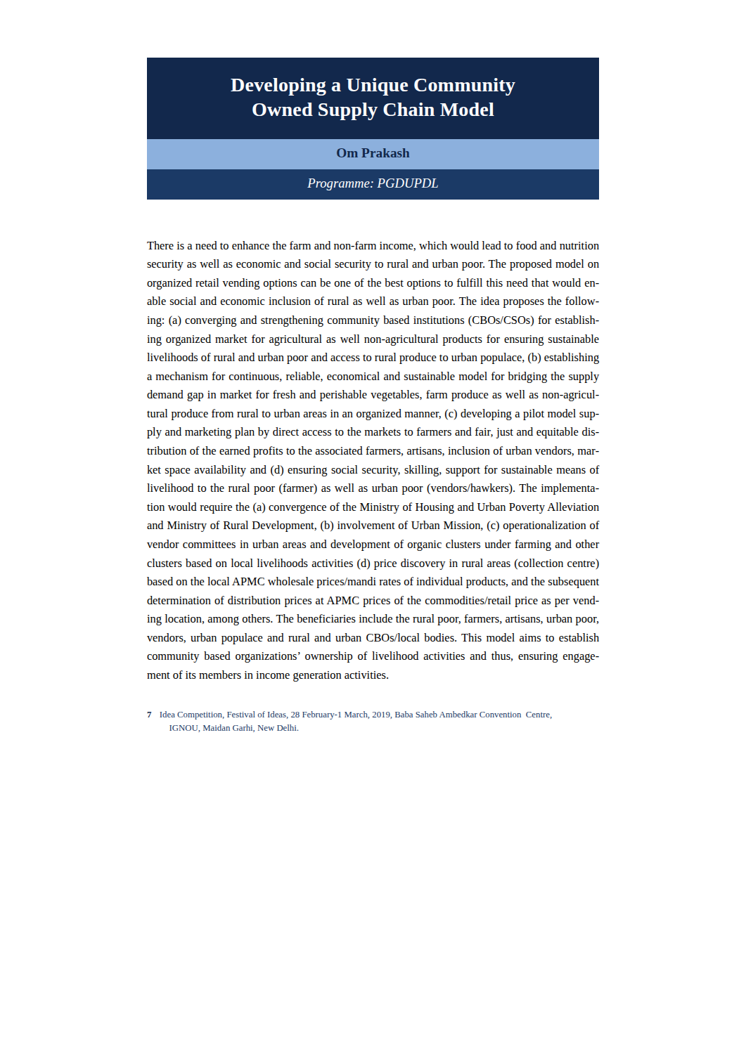Developing a Unique Community
Owned Supply Chain Model
Om Prakash
Programme: PGDUPDL
There is a need to enhance the farm and non-farm income, which would lead to food and nutrition security as well as economic and social security to rural and urban poor. The proposed model on organized retail vending options can be one of the best options to fulfill this need that would enable social and economic inclusion of rural as well as urban poor. The idea proposes the following: (a) converging and strengthening community based institutions (CBOs/CSOs) for establishing organized market for agricultural as well non-agricultural products for ensuring sustainable livelihoods of rural and urban poor and access to rural produce to urban populace, (b) establishing a mechanism for continuous, reliable, economical and sustainable model for bridging the supply demand gap in market for fresh and perishable vegetables, farm produce as well as non-agricultural produce from rural to urban areas in an organized manner, (c) developing a pilot model supply and marketing plan by direct access to the markets to farmers and fair, just and equitable distribution of the earned profits to the associated farmers, artisans, inclusion of urban vendors, market space availability and (d) ensuring social security, skilling, support for sustainable means of livelihood to the rural poor (farmer) as well as urban poor (vendors/hawkers). The implementation would require the (a) convergence of the Ministry of Housing and Urban Poverty Alleviation and Ministry of Rural Development, (b) involvement of Urban Mission, (c) operationalization of vendor committees in urban areas and development of organic clusters under farming and other clusters based on local livelihoods activities (d) price discovery in rural areas (collection centre) based on the local APMC wholesale prices/mandi rates of individual products, and the subsequent determination of distribution prices at APMC prices of the commodities/retail price as per vending location, among others. The beneficiaries include the rural poor, farmers, artisans, urban poor, vendors, urban populace and rural and urban CBOs/local bodies. This model aims to establish community based organizations’ ownership of livelihood activities and thus, ensuring engagement of its members in income generation activities.
7 Idea Competition, Festival of Ideas, 28 February-1 March, 2019, Baba Saheb Ambedkar Convention Centre, IGNOU, Maidan Garhi, New Delhi.